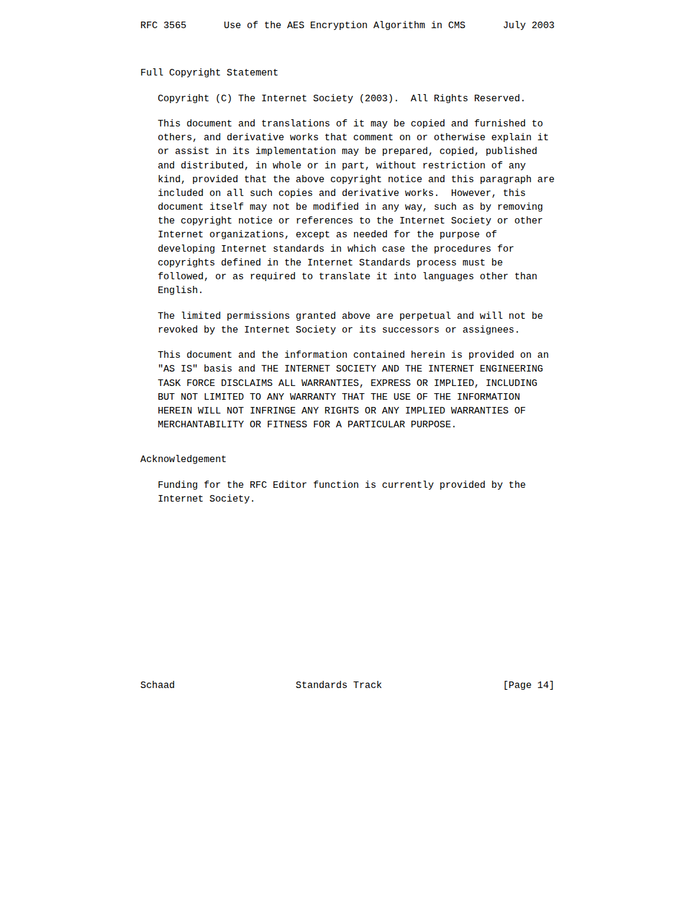RFC 3565 Use of the AES Encryption Algorithm in CMS July 2003
Full Copyright Statement
Copyright (C) The Internet Society (2003). All Rights Reserved.
This document and translations of it may be copied and furnished to others, and derivative works that comment on or otherwise explain it or assist in its implementation may be prepared, copied, published and distributed, in whole or in part, without restriction of any kind, provided that the above copyright notice and this paragraph are included on all such copies and derivative works. However, this document itself may not be modified in any way, such as by removing the copyright notice or references to the Internet Society or other Internet organizations, except as needed for the purpose of developing Internet standards in which case the procedures for copyrights defined in the Internet Standards process must be followed, or as required to translate it into languages other than English.
The limited permissions granted above are perpetual and will not be revoked by the Internet Society or its successors or assignees.
This document and the information contained herein is provided on an "AS IS" basis and THE INTERNET SOCIETY AND THE INTERNET ENGINEERING TASK FORCE DISCLAIMS ALL WARRANTIES, EXPRESS OR IMPLIED, INCLUDING BUT NOT LIMITED TO ANY WARRANTY THAT THE USE OF THE INFORMATION HEREIN WILL NOT INFRINGE ANY RIGHTS OR ANY IMPLIED WARRANTIES OF MERCHANTABILITY OR FITNESS FOR A PARTICULAR PURPOSE.
Acknowledgement
Funding for the RFC Editor function is currently provided by the Internet Society.
Schaad Standards Track [Page 14]